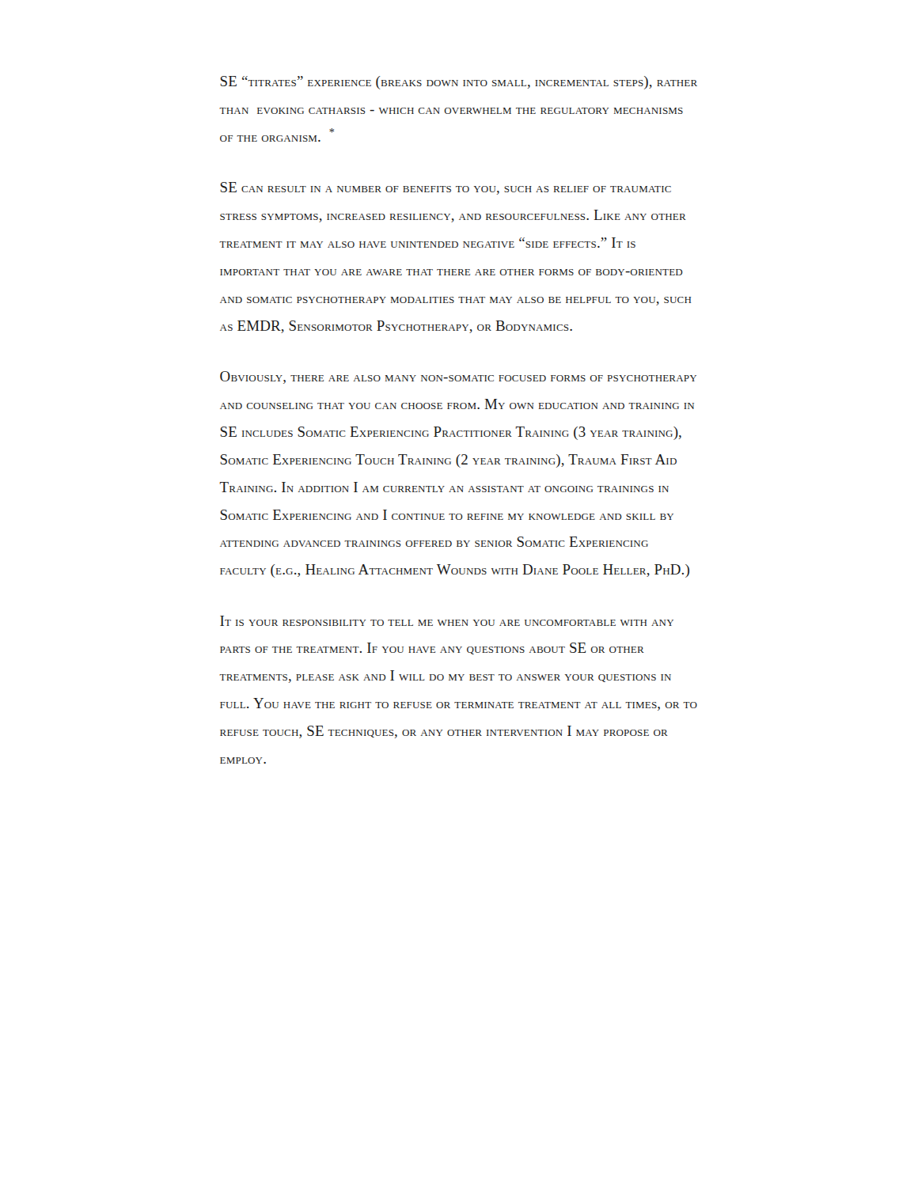SE “titrates” experience (breaks down into small, incremental steps), rather than evoking catharsis - which can overwhelm the regulatory mechanisms of the organism. *
SE can result in a number of benefits to you, such as relief of traumatic stress symptoms, increased resiliency, and resourcefulness. Like any other treatment it may also have unintended negative “side effects.” It is important that you are aware that there are other forms of body-oriented and somatic psychotherapy modalities that may also be helpful to you, such as EMDR, Sensorimotor Psychotherapy, or Bodynamics.
Obviously, there are also many non-somatic focused forms of psychotherapy and counseling that you can choose from. My own education and training in SE includes Somatic Experiencing Practitioner Training (3 year training), Somatic Experiencing Touch Training (2 year training), Trauma First Aid Training. In addition I am currently an assistant at ongoing trainings in Somatic Experiencing and I continue to refine my knowledge and skill by attending advanced trainings offered by senior Somatic Experiencing faculty (e.g., Healing Attachment Wounds with Diane Poole Heller, PhD.)
It is your responsibility to tell me when you are uncomfortable with any parts of the treatment. If you have any questions about SE or other treatments, please ask and I will do my best to answer your questions in full. You have the right to refuse or terminate treatment at all times, or to refuse touch, SE techniques, or any other intervention I may propose or employ.